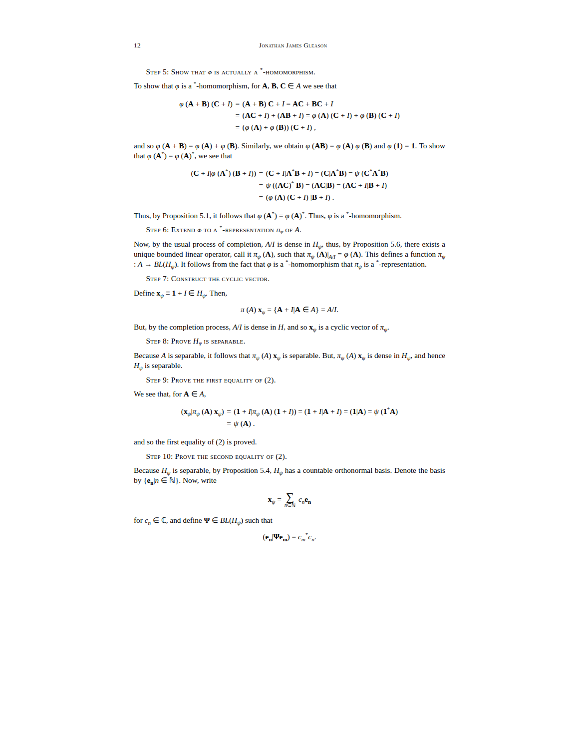12 Jonathan James Gleason
Step 5: Show that φ is actually a *-homomorphism.
To show that φ is a *-homomorphism, for A, B, C ∈ A we see that
| φ ( A + B ) ( C + I ) | = | ( A + B ) C + I = AC + BC + I |
| | = | ( AC + I ) + ( AB + I ) = φ ( A ) ( C + I ) + φ ( B ) ( C + I ) |
| | = | ( φ ( A ) + φ ( B )) ( C + I ) , |
and so φ (A + B) = φ (A) + φ (B). Similarly, we obtain φ (AB) = φ (A) φ (B) and φ (1) = 1. To show that φ (A*) = φ (A)*, we see that
| ( C + I / φ ( A * ) ( B + I )) | = | ( C + I / A * B + I ) = ( C / A * B ) = ψ ( C * A * B ) |
| | = | ψ (( AC ) * B ) = ( AC / B ) = ( AC + I / B + I ) |
| | = | ( φ ( A ) ( C + I ) / B + I ) . |
Thus, by Proposition 5.1, it follows that φ (A*) = φ (A)*. Thus, φ is a *-homomorphism.
Step 6: Extend φ to a *-representation πψ of A.
Now, by the usual process of completion, A/I is dense in Hψ, thus, by Proposition 5.6, there exists a unique bounded linear operator, call it πψ (A), such that πψ (A)|A/I = φ (A). This defines a function πψ : A → BL(Hψ). It follows from the fact that φ is a *-homomorphism that πψ is a *-representation.
Step 7: Construct the cyclic vector.
Define xψ ≡ 1 + I ∈ Hψ. Then,
π (A) xψ = {A + I|A ∈ A} = A/I.
But, by the completion process, A/I is dense in H, and so xψ is a cyclic vector of πψ.
Step 8: Prove Hψ is separable.
Because A is separable, it follows that πψ (A) xψ is separable. But, πψ (A) xψ is dense in Hψ, and hence Hψ is separable.
Step 9: Prove the first equality of (2).
We see that, for A ∈ A,
| ( x ψ / π ψ ( A ) x ψ ) | = | ( 1 + I / π ψ ( A ) ( 1 + I )) = ( 1 + I / A + I ) = ( 1 / A ) = ψ ( 1 * A ) |
| | = | ψ ( A ) . |
and so the first equality of (2) is proved.
Step 10: Prove the second equality of (2).
Because Hψ is separable, by Proposition 5.4, Hψ has a countable orthonormal basis. Denote the basis by {en|n ∈ ℕ}. Now, write
xψ = ∑n∈ℕ cn en
for cn ∈ ℂ, and define Ψ ∈ BL(Hψ) such that
(en|Ψem) = cm*cn.